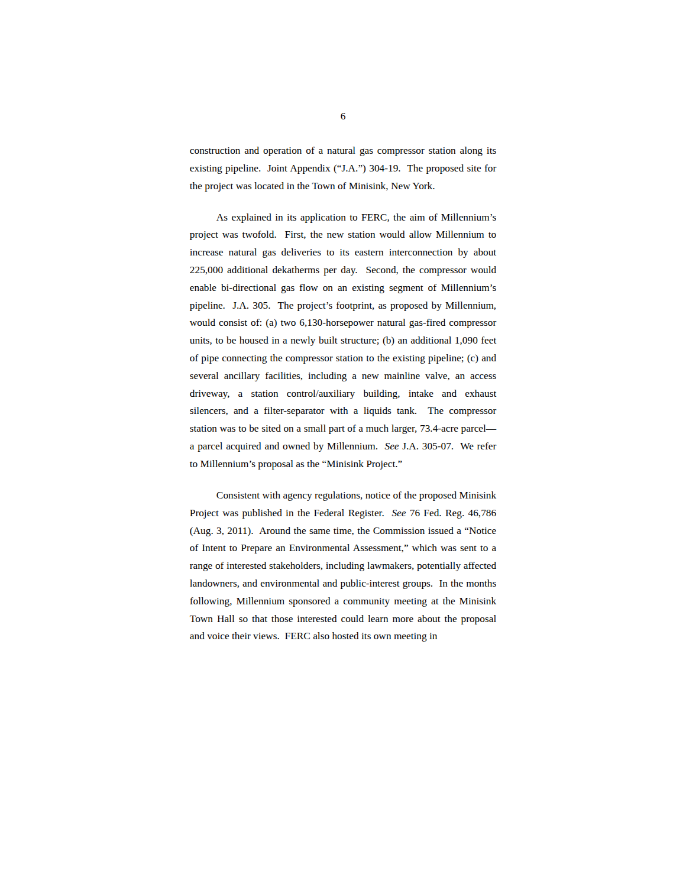6
construction and operation of a natural gas compressor station along its existing pipeline. Joint Appendix (“J.A.”) 304-19. The proposed site for the project was located in the Town of Minisink, New York.
As explained in its application to FERC, the aim of Millennium’s project was twofold. First, the new station would allow Millennium to increase natural gas deliveries to its eastern interconnection by about 225,000 additional dekatherms per day. Second, the compressor would enable bi-directional gas flow on an existing segment of Millennium’s pipeline. J.A. 305. The project’s footprint, as proposed by Millennium, would consist of: (a) two 6,130-horsepower natural gas-fired compressor units, to be housed in a newly built structure; (b) an additional 1,090 feet of pipe connecting the compressor station to the existing pipeline; (c) and several ancillary facilities, including a new mainline valve, an access driveway, a station control/auxiliary building, intake and exhaust silencers, and a filter-separator with a liquids tank. The compressor station was to be sited on a small part of a much larger, 73.4-acre parcel—a parcel acquired and owned by Millennium. See J.A. 305-07. We refer to Millennium’s proposal as the “Minisink Project.”
Consistent with agency regulations, notice of the proposed Minisink Project was published in the Federal Register. See 76 Fed. Reg. 46,786 (Aug. 3, 2011). Around the same time, the Commission issued a “Notice of Intent to Prepare an Environmental Assessment,” which was sent to a range of interested stakeholders, including lawmakers, potentially affected landowners, and environmental and public-interest groups. In the months following, Millennium sponsored a community meeting at the Minisink Town Hall so that those interested could learn more about the proposal and voice their views. FERC also hosted its own meeting in